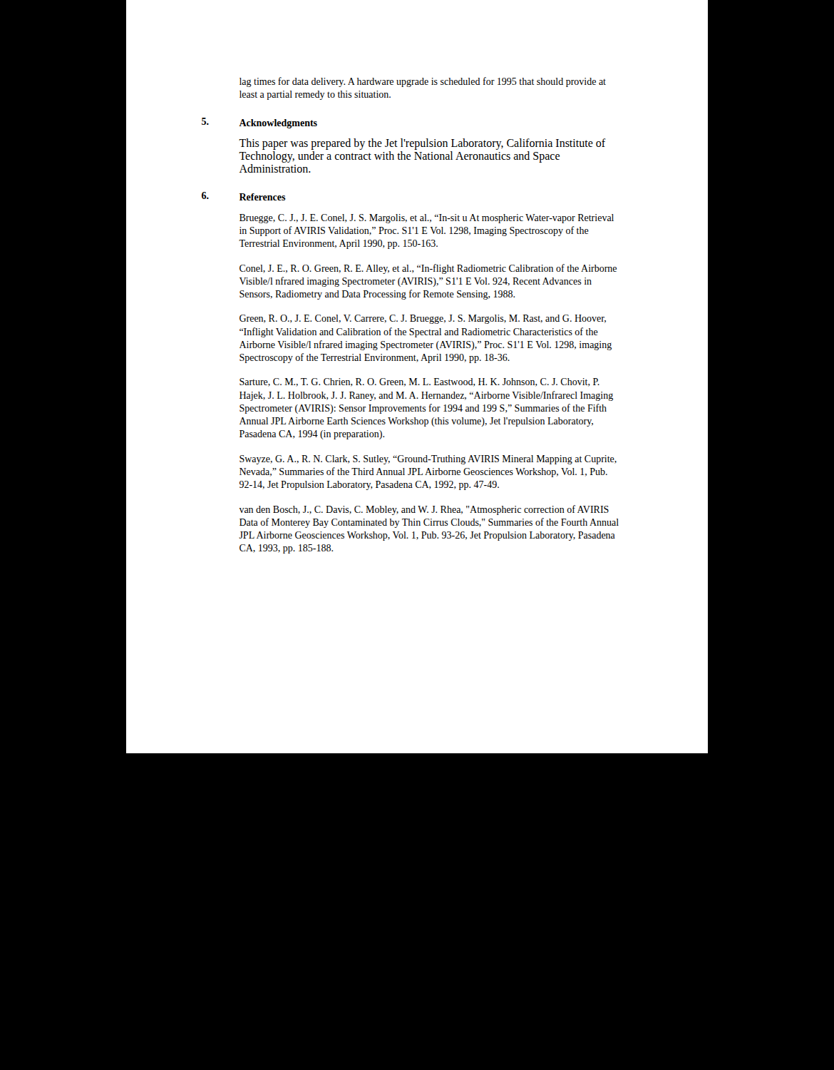lag times for data delivery. A hardware upgrade is scheduled for 1995 that should provide at least a partial remedy to this situation.
5. Acknowledgments
This paper was prepared by the Jet l'repulsion Laboratory, California Institute of Technology, under a contract with the National Aeronautics and Space Administration.
6. References
Bruegge, C. J., J. E. Conel, J. S. Margolis, et al., “In-sit u At mospheric Water-vapor Retrieval in Support of AVIRIS Validation,” Proc. S1'1 E Vol. 1298, Imaging Spectroscopy of the Terrestrial Environment, April 1990, pp. 150-163.
Conel, J. E., R. O. Green, R. E. Alley, et al., “In-flight Radiometric Calibration of the Airborne Visible/l nfrared imaging Spectrometer (AVIRIS),” S1'1 E Vol. 924, Recent Advances in Sensors, Radiometry and Data Processing for Remote Sensing, 1988.
Green, R. O., J. E. Conel, V. Carrere, C. J. Bruegge, J. S. Margolis, M. Rast, and G. Hoover, “Inflight Validation and Calibration of the Spectral and Radiometric Characteristics of the Airborne Visible/l nfrared imaging Spectrometer (AVIRIS),” Proc. S1'1 E Vol. 1298, imaging Spectroscopy of the Terrestrial Environment, April 1990, pp. 18-36.
Sarture, C. M., T. G. Chrien, R. O. Green, M. L. Eastwood, H. K. Johnson, C. J. Chovit, P. Hajek, J. L. Holbrook, J. J. Raney, and M. A. Hernandez, “Airborne Visible/Infrarecl Imaging Spectrometer (AVIRIS): Sensor Improvements for 1994 and 199 S,” Summaries of the Fifth Annual JPL Airborne Earth Sciences Workshop (this volume), Jet l'repulsion Laboratory, Pasadena CA, 1994 (in preparation).
Swayze, G. A., R. N. Clark, S. Sutley, “Ground-Truthing AVIRIS Mineral Mapping at Cuprite, Nevada,” Summaries of the Third Annual JPL Airborne Geosciences Workshop, Vol. 1, Pub. 92-14, Jet Propulsion Laboratory, Pasadena CA, 1992, pp. 47-49.
van den Bosch, J., C. Davis, C. Mobley, and W. J. Rhea, "Atmospheric correction of AVIRIS Data of Monterey Bay Contaminated by Thin Cirrus Clouds," Summaries of the Fourth Annual JPL Airborne Geosciences Workshop, Vol. 1, Pub. 93-26, Jet Propulsion Laboratory, Pasadena CA, 1993, pp. 185-188.